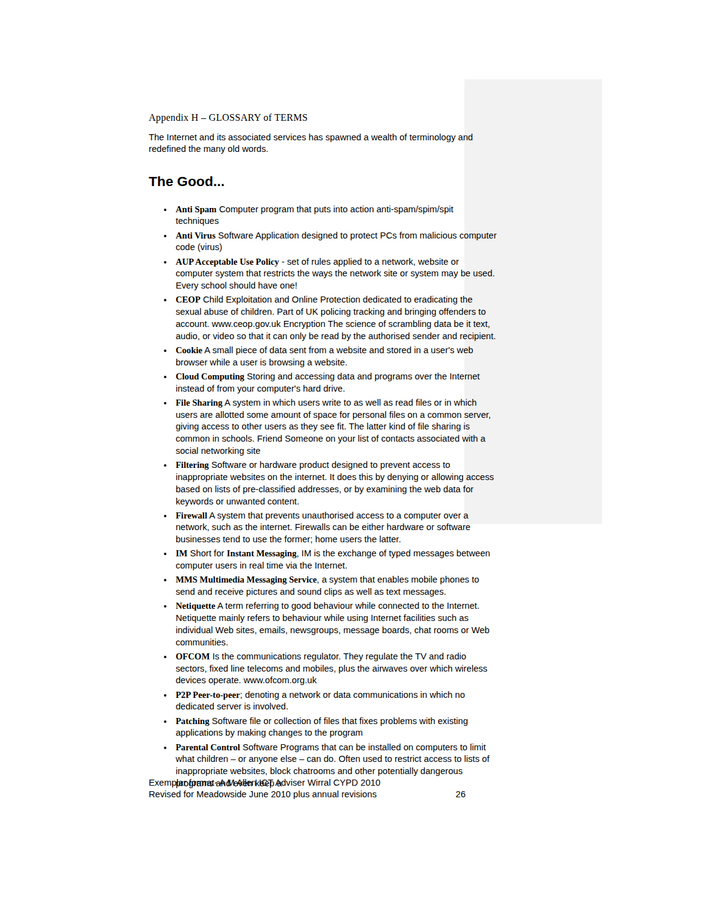Appendix H – GLOSSARY of TERMS
The Internet and its associated services has spawned a wealth of terminology and redefined the many old words.
The Good...
Anti Spam Computer program that puts into action anti-spam/spim/spit techniques
Anti Virus Software Application designed to protect PCs from malicious computer code (virus)
AUP Acceptable Use Policy - set of rules applied to a network, website or computer system that restricts the ways the network site or system may be used. Every school should have one!
CEOP Child Exploitation and Online Protection dedicated to eradicating the sexual abuse of children. Part of UK policing tracking and bringing offenders to account. www.ceop.gov.uk Encryption The science of scrambling data be it text, audio, or video so that it can only be read by the authorised sender and recipient.
Cookie A small piece of data sent from a website and stored in a user's web browser while a user is browsing a website.
Cloud Computing Storing and accessing data and programs over the Internet instead of from your computer's hard drive.
File Sharing A system in which users write to as well as read files or in which users are allotted some amount of space for personal files on a common server, giving access to other users as they see fit. The latter kind of file sharing is common in schools. Friend Someone on your list of contacts associated with a social networking site
Filtering Software or hardware product designed to prevent access to inappropriate websites on the internet. It does this by denying or allowing access based on lists of pre-classified addresses, or by examining the web data for keywords or unwanted content.
Firewall A system that prevents unauthorised access to a computer over a network, such as the internet. Firewalls can be either hardware or software businesses tend to use the former; home users the latter.
IM Short for Instant Messaging, IM is the exchange of typed messages between computer users in real time via the Internet.
MMS Multimedia Messaging Service, a system that enables mobile phones to send and receive pictures and sound clips as well as text messages.
Netiquette A term referring to good behaviour while connected to the Internet. Netiquette mainly refers to behaviour while using Internet facilities such as individual Web sites, emails, newsgroups, message boards, chat rooms or Web communities.
OFCOM Is the communications regulator. They regulate the TV and radio sectors, fixed line telecoms and mobiles, plus the airwaves over which wireless devices operate. www.ofcom.org.uk
P2P Peer-to-peer; denoting a network or data communications in which no dedicated server is involved.
Patching Software file or collection of files that fixes problems with existing applications by making changes to the program
Parental Control Software Programs that can be installed on computers to limit what children – or anyone else – can do. Often used to restrict access to lists of inappropriate websites, block chatrooms and other potentially dangerous programs and even keep a
Exemplar format- A M Allen ICT Adviser Wirral CYPD 2010
Revised for Meadowside June 2010 plus annual revisions 26